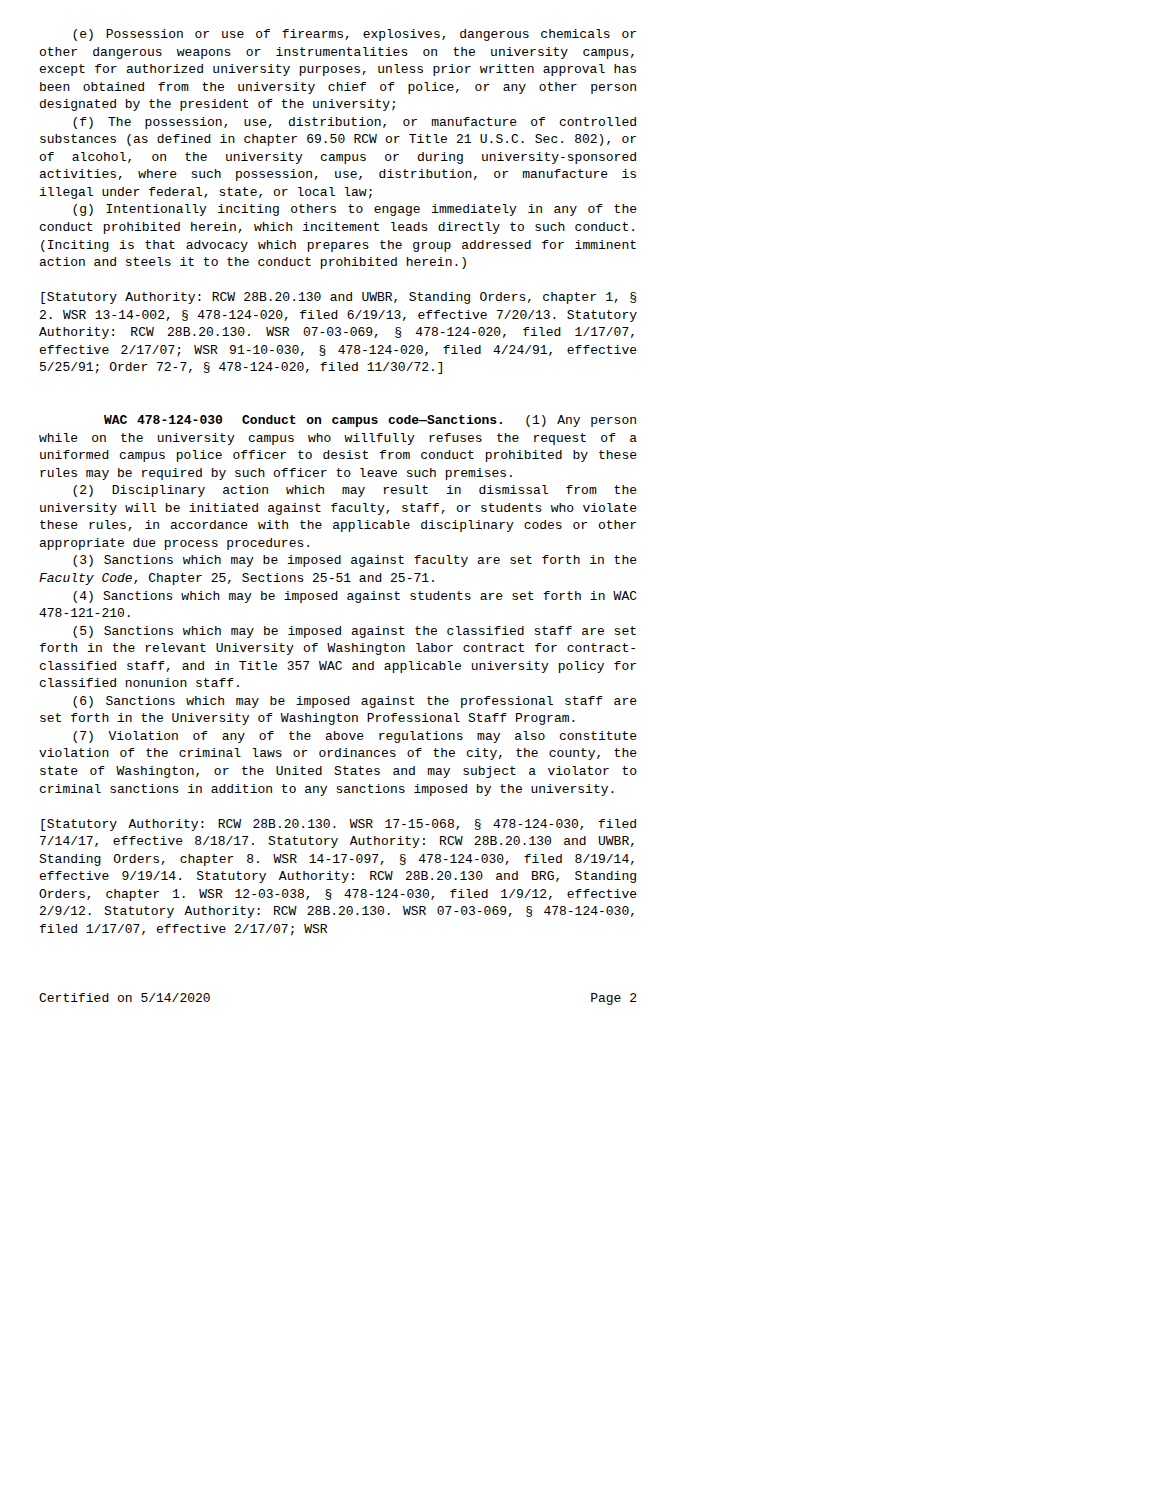(e) Possession or use of firearms, explosives, dangerous chemicals or other dangerous weapons or instrumentalities on the university campus, except for authorized university purposes, unless prior written approval has been obtained from the university chief of police, or any other person designated by the president of the university;
(f) The possession, use, distribution, or manufacture of controlled substances (as defined in chapter 69.50 RCW or Title 21 U.S.C. Sec. 802), or of alcohol, on the university campus or during university-sponsored activities, where such possession, use, distribution, or manufacture is illegal under federal, state, or local law;
(g) Intentionally inciting others to engage immediately in any of the conduct prohibited herein, which incitement leads directly to such conduct. (Inciting is that advocacy which prepares the group addressed for imminent action and steels it to the conduct prohibited herein.)
[Statutory Authority: RCW 28B.20.130 and UWBR, Standing Orders, chapter 1, § 2. WSR 13-14-002, § 478-124-020, filed 6/19/13, effective 7/20/13. Statutory Authority: RCW 28B.20.130. WSR 07-03-069, § 478-124-020, filed 1/17/07, effective 2/17/07; WSR 91-10-030, § 478-124-020, filed 4/24/91, effective 5/25/91; Order 72-7, § 478-124-020, filed 11/30/72.]
WAC 478-124-030 Conduct on campus code—Sanctions. (1) Any person while on the university campus who willfully refuses the request of a uniformed campus police officer to desist from conduct prohibited by these rules may be required by such officer to leave such premises.
(2) Disciplinary action which may result in dismissal from the university will be initiated against faculty, staff, or students who violate these rules, in accordance with the applicable disciplinary codes or other appropriate due process procedures.
(3) Sanctions which may be imposed against faculty are set forth in the Faculty Code, Chapter 25, Sections 25-51 and 25-71.
(4) Sanctions which may be imposed against students are set forth in WAC 478-121-210.
(5) Sanctions which may be imposed against the classified staff are set forth in the relevant University of Washington labor contract for contract-classified staff, and in Title 357 WAC and applicable university policy for classified nonunion staff.
(6) Sanctions which may be imposed against the professional staff are set forth in the University of Washington Professional Staff Program.
(7) Violation of any of the above regulations may also constitute violation of the criminal laws or ordinances of the city, the county, the state of Washington, or the United States and may subject a violator to criminal sanctions in addition to any sanctions imposed by the university.
[Statutory Authority: RCW 28B.20.130. WSR 17-15-068, § 478-124-030, filed 7/14/17, effective 8/18/17. Statutory Authority: RCW 28B.20.130 and UWBR, Standing Orders, chapter 8. WSR 14-17-097, § 478-124-030, filed 8/19/14, effective 9/19/14. Statutory Authority: RCW 28B.20.130 and BRG, Standing Orders, chapter 1. WSR 12-03-038, § 478-124-030, filed 1/9/12, effective 2/9/12. Statutory Authority: RCW 28B.20.130. WSR 07-03-069, § 478-124-030, filed 1/17/07, effective 2/17/07; WSR
Certified on 5/14/2020 Page 2